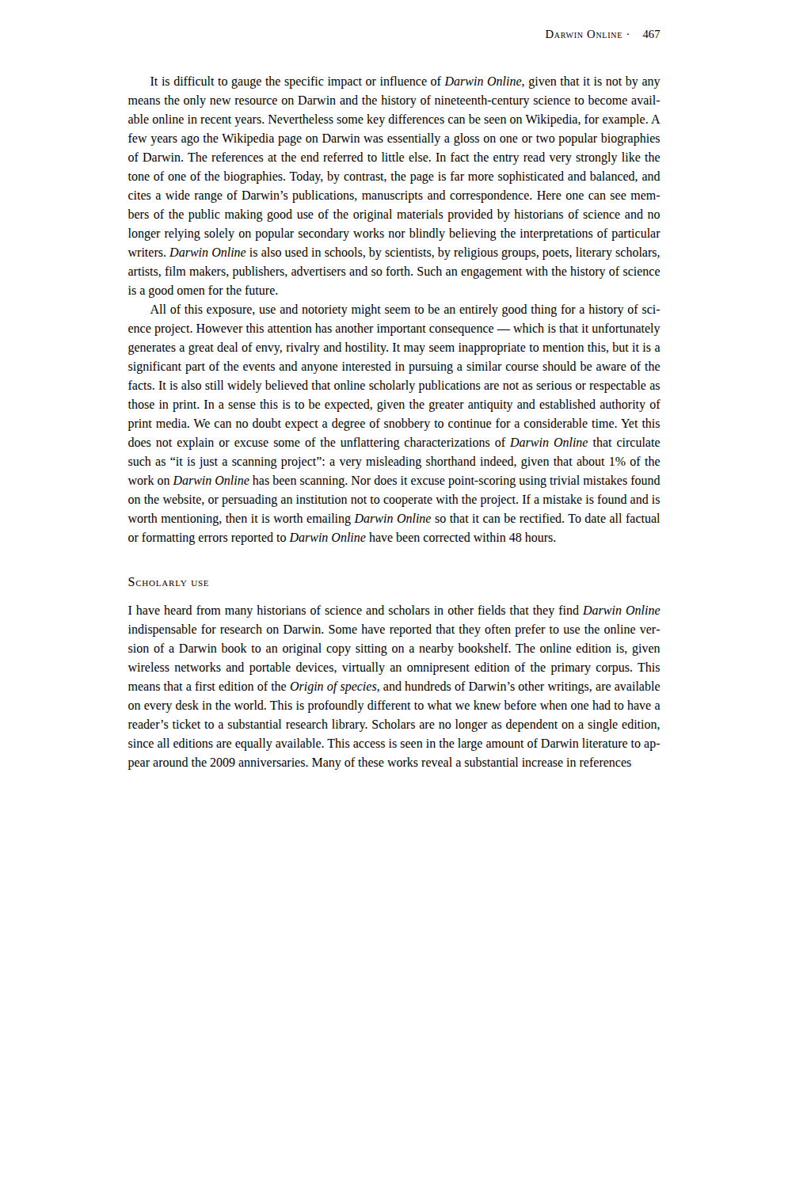Darwin Online · 467
It is difficult to gauge the specific impact or influence of Darwin Online, given that it is not by any means the only new resource on Darwin and the history of nineteenth-century science to become available online in recent years. Nevertheless some key differences can be seen on Wikipedia, for example. A few years ago the Wikipedia page on Darwin was essentially a gloss on one or two popular biographies of Darwin. The references at the end referred to little else. In fact the entry read very strongly like the tone of one of the biographies. Today, by contrast, the page is far more sophisticated and balanced, and cites a wide range of Darwin’s publications, manuscripts and correspondence. Here one can see members of the public making good use of the original materials provided by historians of science and no longer relying solely on popular secondary works nor blindly believing the interpretations of particular writers. Darwin Online is also used in schools, by scientists, by religious groups, poets, literary scholars, artists, film makers, publishers, advertisers and so forth. Such an engagement with the history of science is a good omen for the future.
All of this exposure, use and notoriety might seem to be an entirely good thing for a history of science project. However this attention has another important consequence — which is that it unfortunately generates a great deal of envy, rivalry and hostility. It may seem inappropriate to mention this, but it is a significant part of the events and anyone interested in pursuing a similar course should be aware of the facts. It is also still widely believed that online scholarly publications are not as serious or respectable as those in print. In a sense this is to be expected, given the greater antiquity and established authority of print media. We can no doubt expect a degree of snobbery to continue for a considerable time. Yet this does not explain or excuse some of the unflattering characterizations of Darwin Online that circulate such as “it is just a scanning project”: a very misleading shorthand indeed, given that about 1% of the work on Darwin Online has been scanning. Nor does it excuse point-scoring using trivial mistakes found on the website, or persuading an institution not to cooperate with the project. If a mistake is found and is worth mentioning, then it is worth emailing Darwin Online so that it can be rectified. To date all factual or formatting errors reported to Darwin Online have been corrected within 48 hours.
Scholarly use
I have heard from many historians of science and scholars in other fields that they find Darwin Online indispensable for research on Darwin. Some have reported that they often prefer to use the online version of a Darwin book to an original copy sitting on a nearby bookshelf. The online edition is, given wireless networks and portable devices, virtually an omnipresent edition of the primary corpus. This means that a first edition of the Origin of species, and hundreds of Darwin’s other writings, are available on every desk in the world. This is profoundly different to what we knew before when one had to have a reader’s ticket to a substantial research library. Scholars are no longer as dependent on a single edition, since all editions are equally available. This access is seen in the large amount of Darwin literature to appear around the 2009 anniversaries. Many of these works reveal a substantial increase in references